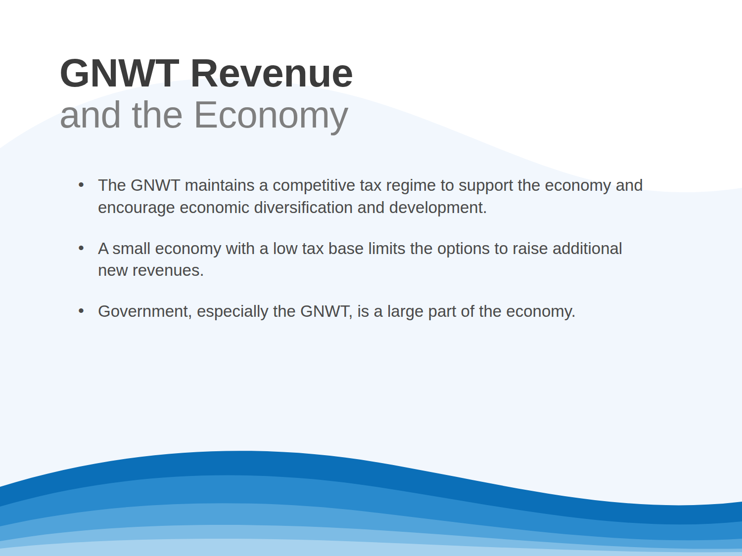GNWT Revenueand the Economy
The GNWT maintains a competitive tax regime to support the economy and encourage economic diversification and development.
A small economy with a low tax base limits the options to raise additional new revenues.
Government, especially the GNWT, is a large part of the economy.